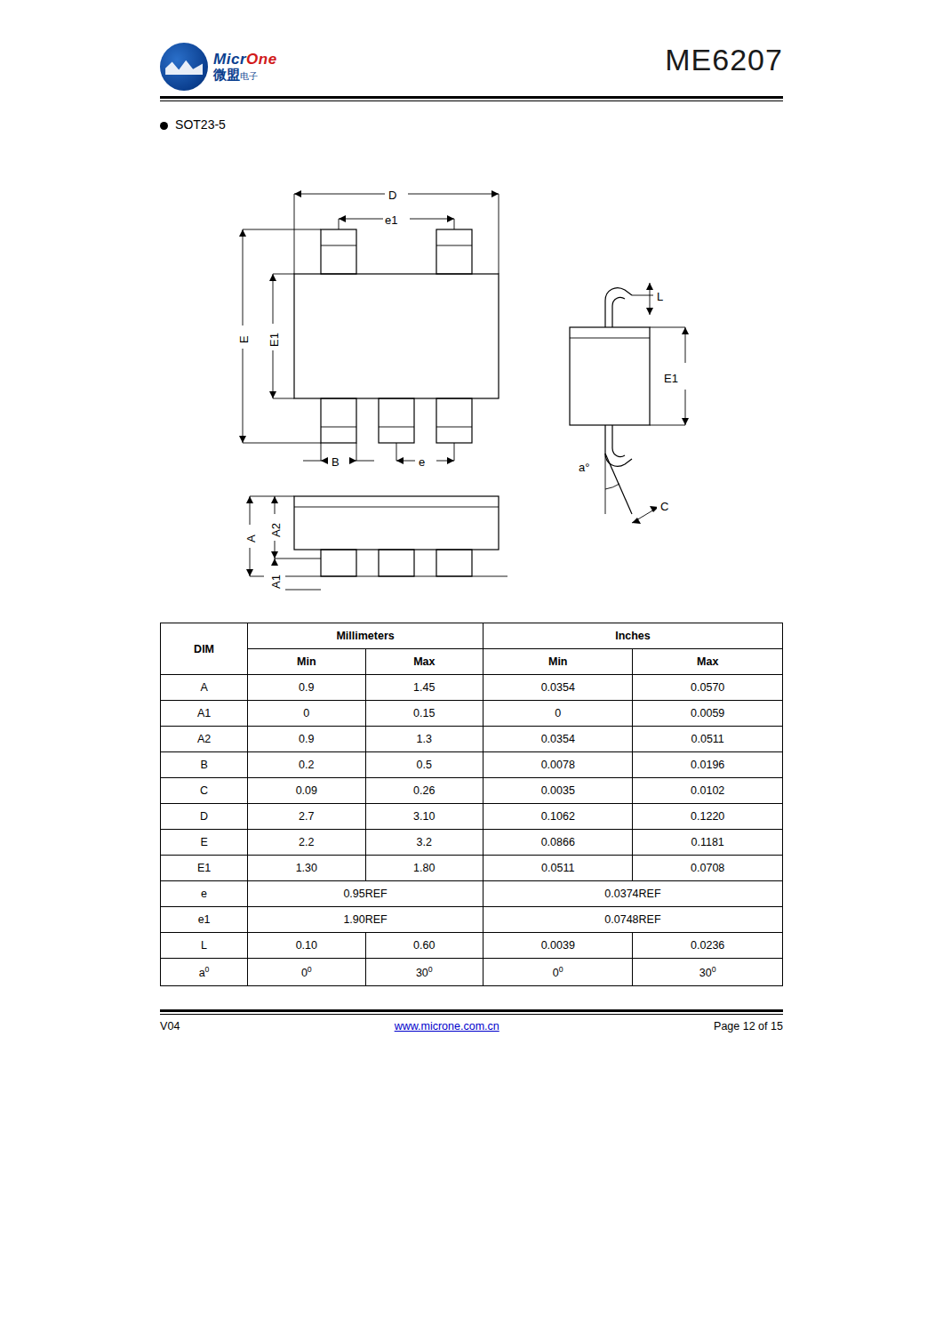MicrOne
微盟电子
ME6207
SOT23-5
D e1 E E1 B e A A2 A1 L E1 a° ​ C
| DIM | Millimeters | Inches |
| --- | --- | --- |
| Min | Max | Min | Max |
| A | 0.9 | 1.45 | 0.0354 | 0.0570 |
| A1 | 0 | 0.15 | 0 | 0.0059 |
| A2 | 0.9 | 1.3 | 0.0354 | 0.0511 |
| B | 0.2 | 0.5 | 0.0078 | 0.0196 |
| C | 0.09 | 0.26 | 0.0035 | 0.0102 |
| D | 2.7 | 3.10 | 0.1062 | 0.1220 |
| E | 2.2 | 3.2 | 0.0866 | 0.1181 |
| E1 | 1.30 | 1.80 | 0.0511 | 0.0708 |
| e | 0.95REF | 0.0374REF |
| e1 | 1.90REF | 0.0748REF |
| L | 0.10 | 0.60 | 0.0039 | 0.0236 |
| a 0 | 0 0 | 30 0 | 0 0 | 30 0 |
V04
www.microne.com.cn
Page 12 of 15